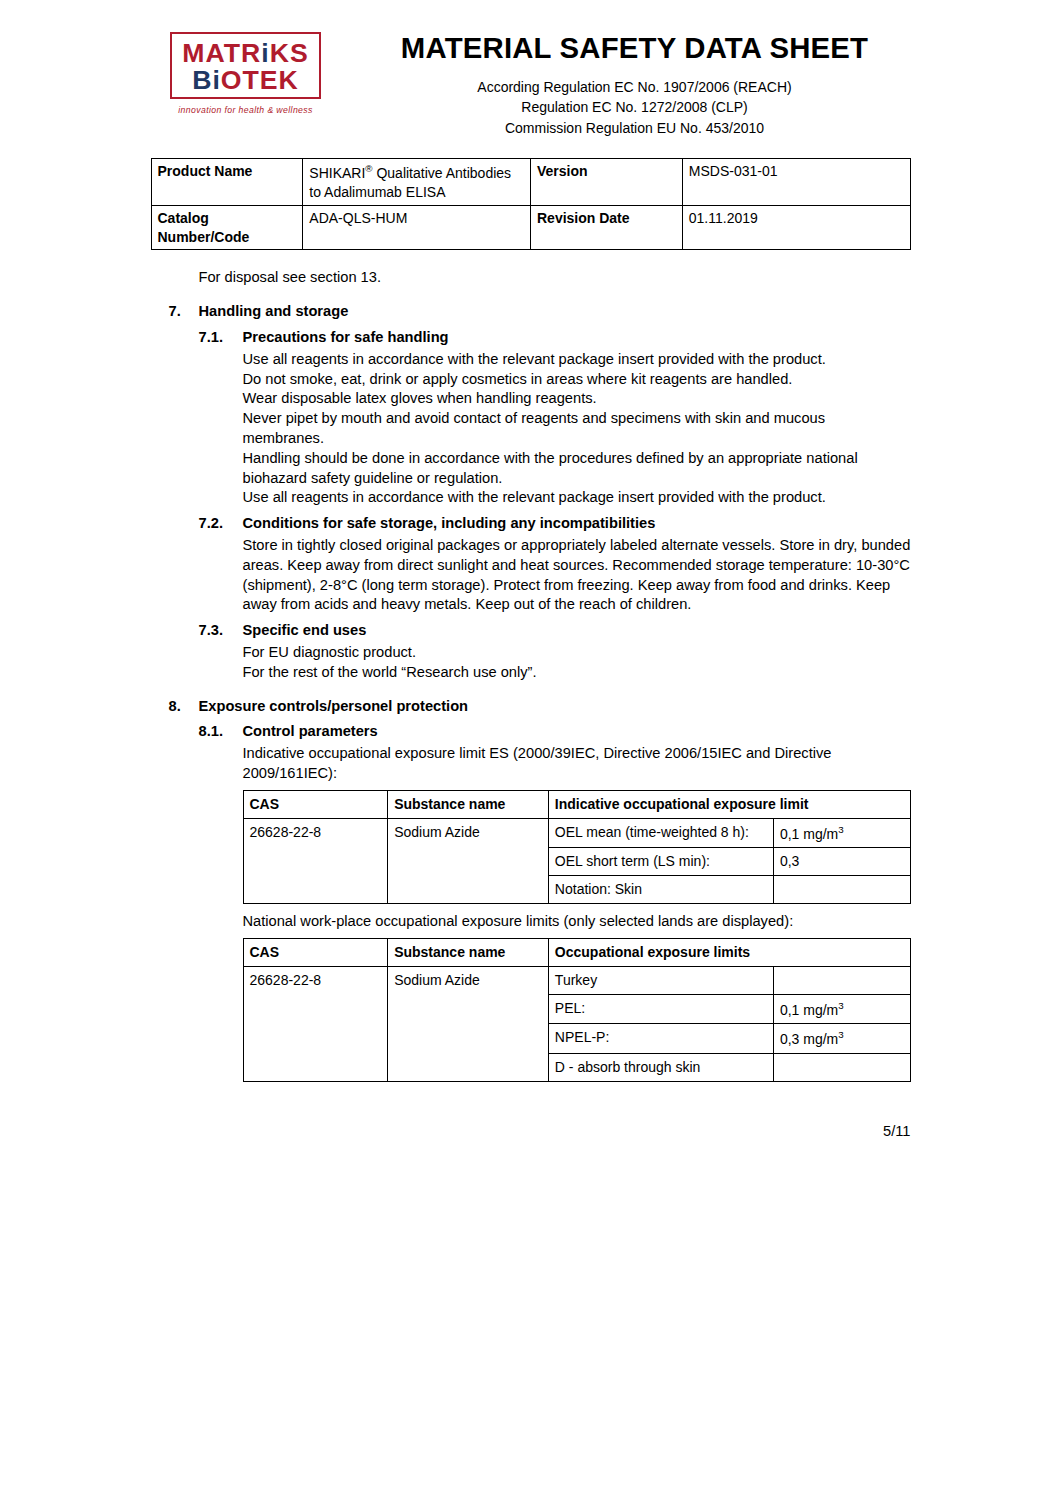MATRi KS Bi OTEK
innovation for health & wellness
MATERIAL SAFETY DATA SHEET
According Regulation EC No. 1907/2006 (REACH)
Regulation EC No. 1272/2008 (CLP)
Commission Regulation EU No. 453/2010
| Product Name | SHIKARI ® Qualitative Antibodies to Adalimumab ELISA | Version | MSDS-031-01 |
| Catalog Number/Code | ADA-QLS-HUM | Revision Date | 01.11.2019 |
For disposal see section 13.
Handling and storage
Precautions for safe handling
Use all reagents in accordance with the relevant package insert provided with the product.
Do not smoke, eat, drink or apply cosmetics in areas where kit reagents are handled.
Wear disposable latex gloves when handling reagents.
Never pipet by mouth and avoid contact of reagents and specimens with skin and mucous membranes.
Handling should be done in accordance with the procedures defined by an appropriate national biohazard safety guideline or regulation.
Use all reagents in accordance with the relevant package insert provided with the product.
Conditions for safe storage, including any incompatibilities
Store in tightly closed original packages or appropriately labeled alternate vessels. Store in dry, bunded areas. Keep away from direct sunlight and heat sources. Recommended storage temperature: 10-30°C (shipment), 2-8°C (long term storage). Protect from freezing. Keep away from food and drinks. Keep away from acids and heavy metals. Keep out of the reach of children.
Specific end uses
For EU diagnostic product.
For the rest of the world “Research use only”.
Exposure controls/personel protection
Control parameters
Indicative occupational exposure limit ES (2000/39IEC, Directive 2006/15IEC and Directive 2009/161IEC):
| CAS | Substance name | Indicative occupational exposure limit |
| --- | --- | --- |
| 26628-22-8 | Sodium Azide | OEL mean (time-weighted 8 h): | 0,1 mg/m 3 |
| OEL short term (LS min): | 0,3 |
| Notation: Skin | |
National work-place occupational exposure limits (only selected lands are displayed):
| CAS | Substance name | Occupational exposure limits |
| --- | --- | --- |
| 26628-22-8 | Sodium Azide | Turkey | |
| PEL: | 0,1 mg/m 3 |
| NPEL-P: | 0,3 mg/m 3 |
| D - absorb through skin | |
5/11